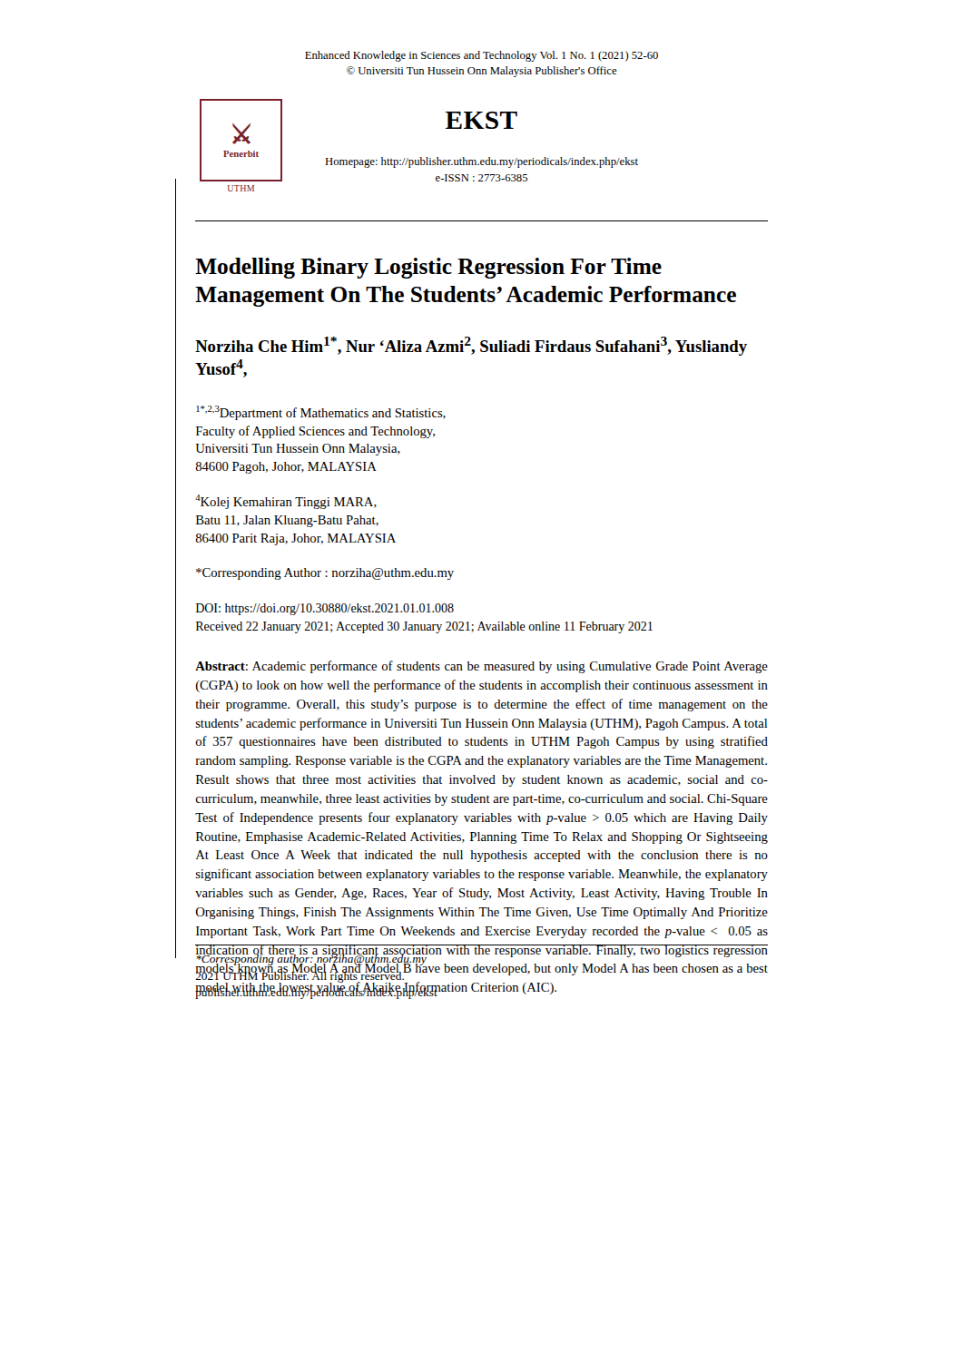Enhanced Knowledge in Sciences and Technology Vol. 1 No. 1 (2021) 52-60
© Universiti Tun Hussein Onn Malaysia Publisher's Office
⚔ Penerbit
UTHM
EKST
Homepage: http://publisher.uthm.edu.my/periodicals/index.php/ekst
e-ISSN : 2773-6385
Modelling Binary Logistic Regression For Time Management On The Students’ Academic Performance
Norziha Che Him1*, Nur ‘Aliza Azmi2, Suliadi Firdaus Sufahani3, Yusliandy Yusof4,
1*,2,3Department of Mathematics and Statistics,
Faculty of Applied Sciences and Technology,
Universiti Tun Hussein Onn Malaysia,
84600 Pagoh, Johor, MALAYSIA
4Kolej Kemahiran Tinggi MARA,
Batu 11, Jalan Kluang-Batu Pahat,
86400 Parit Raja, Johor, MALAYSIA
*Corresponding Author : norziha@uthm.edu.my
DOI: https://doi.org/10.30880/ekst.2021.01.01.008
Received 22 January 2021; Accepted 30 January 2021; Available online 11 February 2021
Abstract: Academic performance of students can be measured by using Cumulative Grade Point Average (CGPA) to look on how well the performance of the students in accomplish their continuous assessment in their programme. Overall, this study’s purpose is to determine the effect of time management on the students’ academic performance in Universiti Tun Hussein Onn Malaysia (UTHM), Pagoh Campus. A total of 357 questionnaires have been distributed to students in UTHM Pagoh Campus by using stratified random sampling. Response variable is the CGPA and the explanatory variables are the Time Management. Result shows that three most activities that involved by student known as academic, social and co-curriculum, meanwhile, three least activities by student are part-time, co-curriculum and social. Chi-Square Test of Independence presents four explanatory variables with p-value > 0.05 which are Having Daily Routine, Emphasise Academic-Related Activities, Planning Time To Relax and Shopping Or Sightseeing At Least Once A Week that indicated the null hypothesis accepted with the conclusion there is no significant association between explanatory variables to the response variable. Meanwhile, the explanatory variables such as Gender, Age, Races, Year of Study, Most Activity, Least Activity, Having Trouble In Organising Things, Finish The Assignments Within The Time Given, Use Time Optimally And Prioritize Important Task, Work Part Time On Weekends and Exercise Everyday recorded the p-value < 0.05 as indication of there is a significant association with the response variable. Finally, two logistics regression models known as Model A and Model B have been developed, but only Model A has been chosen as a best model with the lowest value of Akaike Information Criterion (AIC).
*Corresponding author: norziha@uthm.edu.my
2021 UTHM Publisher. All rights reserved.
publisher.uthm.edu.my/periodicals/index.php/ekst